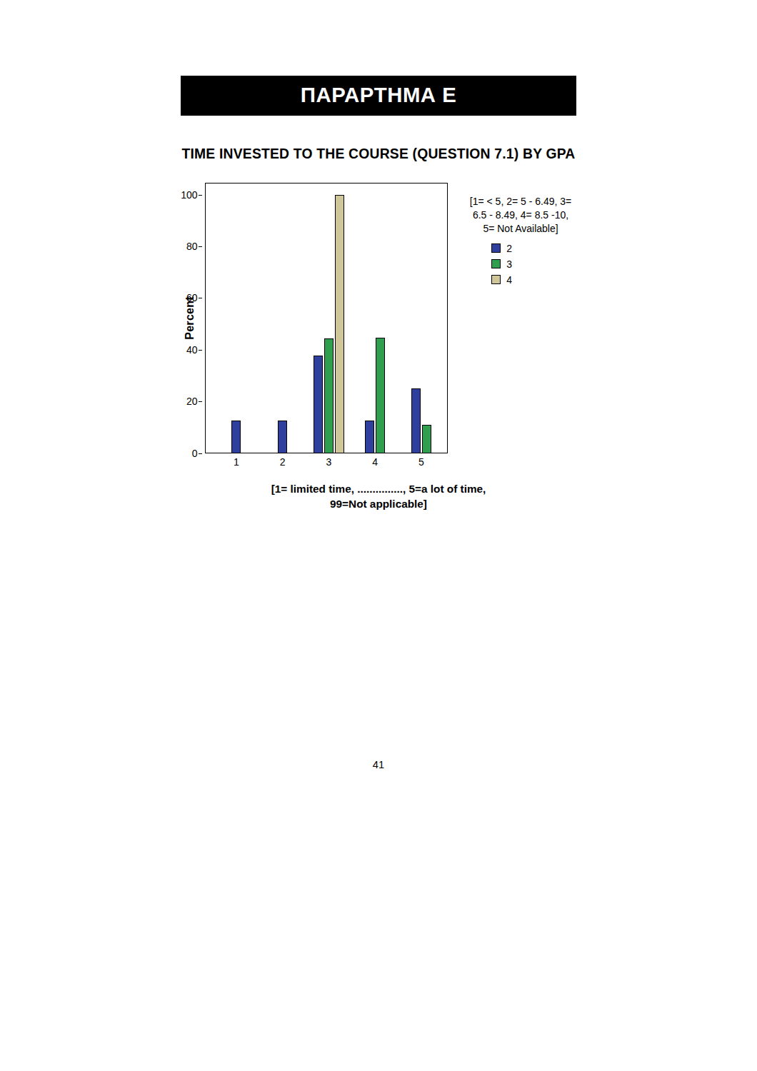ΠΑΡΑΡΤΗΜΑ Ε
TIME INVESTED TO THE COURSE (QUESTION 7.1) BY GPA
Percent
100
80
60
40
20
0
1
2
3
4
5
[1= < 5, 2= 5 - 6.49, 3= 6.5 - 8.49, 4= 8.5 -10, 5= Not Available]
2
3
4
[1= limited time, ..............., 5=a lot of time,
99=Not applicable]
41